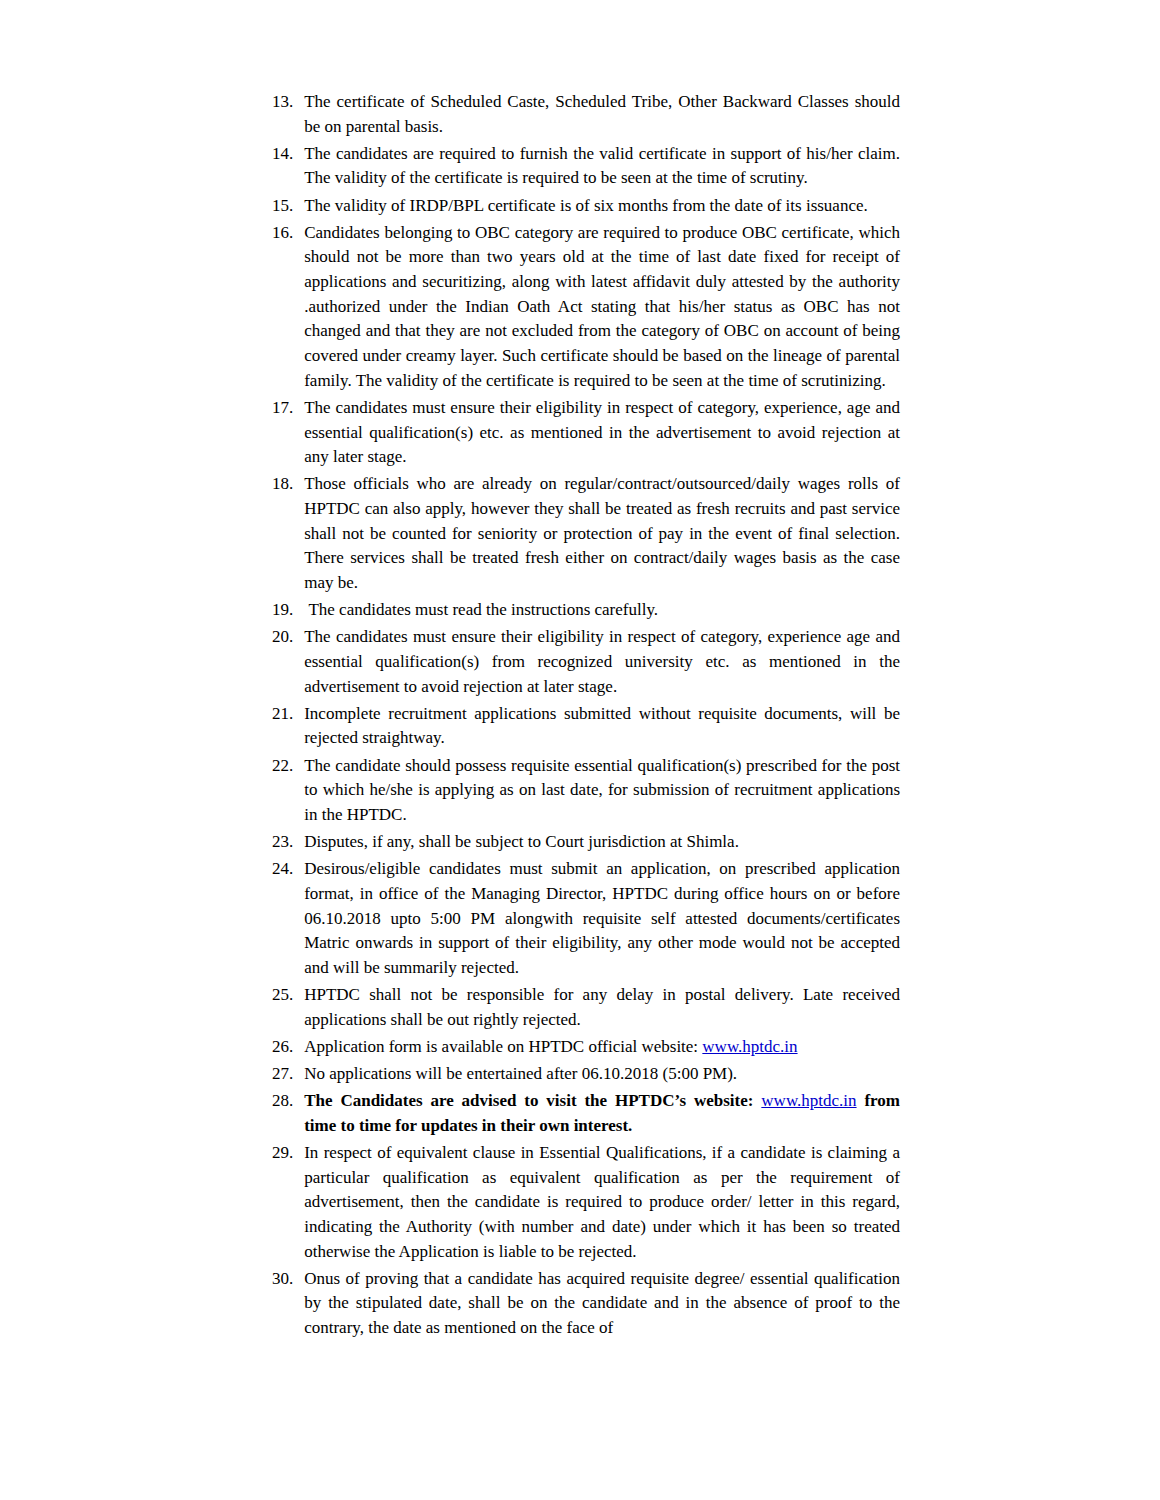13. The certificate of Scheduled Caste, Scheduled Tribe, Other Backward Classes should be on parental basis.
14. The candidates are required to furnish the valid certificate in support of his/her claim. The validity of the certificate is required to be seen at the time of scrutiny.
15. The validity of IRDP/BPL certificate is of six months from the date of its issuance.
16. Candidates belonging to OBC category are required to produce OBC certificate, which should not be more than two years old at the time of last date fixed for receipt of applications and securitizing, along with latest affidavit duly attested by the authority .authorized under the Indian Oath Act stating that his/her status as OBC has not changed and that they are not excluded from the category of OBC on account of being covered under creamy layer. Such certificate should be based on the lineage of parental family. The validity of the certificate is required to be seen at the time of scrutinizing.
17. The candidates must ensure their eligibility in respect of category, experience, age and essential qualification(s) etc. as mentioned in the advertisement to avoid rejection at any later stage.
18. Those officials who are already on regular/contract/outsourced/daily wages rolls of HPTDC can also apply, however they shall be treated as fresh recruits and past service shall not be counted for seniority or protection of pay in the event of final selection. There services shall be treated fresh either on contract/daily wages basis as the case may be.
19. The candidates must read the instructions carefully.
20. The candidates must ensure their eligibility in respect of category, experience age and essential qualification(s) from recognized university etc. as mentioned in the advertisement to avoid rejection at later stage.
21. Incomplete recruitment applications submitted without requisite documents, will be rejected straightway.
22. The candidate should possess requisite essential qualification(s) prescribed for the post to which he/she is applying as on last date, for submission of recruitment applications in the HPTDC.
23. Disputes, if any, shall be subject to Court jurisdiction at Shimla.
24. Desirous/eligible candidates must submit an application, on prescribed application format, in office of the Managing Director, HPTDC during office hours on or before 06.10.2018 upto 5:00 PM alongwith requisite self attested documents/certificates Matric onwards in support of their eligibility, any other mode would not be accepted and will be summarily rejected.
25. HPTDC shall not be responsible for any delay in postal delivery. Late received applications shall be out rightly rejected.
26. Application form is available on HPTDC official website: www.hptdc.in
27. No applications will be entertained after 06.10.2018 (5:00 PM).
28. The Candidates are advised to visit the HPTDC’s website: www.hptdc.in from time to time for updates in their own interest.
29. In respect of equivalent clause in Essential Qualifications, if a candidate is claiming a particular qualification as equivalent qualification as per the requirement of advertisement, then the candidate is required to produce order/ letter in this regard, indicating the Authority (with number and date) under which it has been so treated otherwise the Application is liable to be rejected.
30. Onus of proving that a candidate has acquired requisite degree/ essential qualification by the stipulated date, shall be on the candidate and in the absence of proof to the contrary, the date as mentioned on the face of